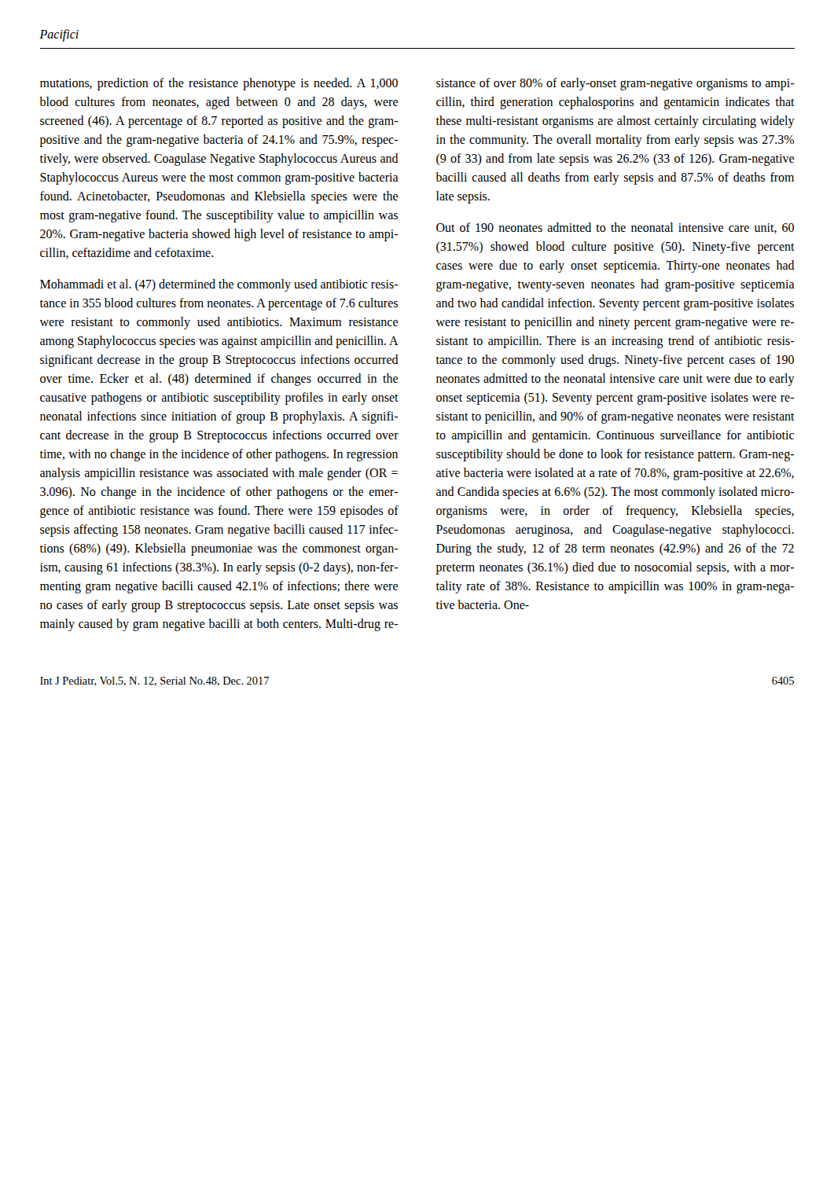Pacifici
mutations, prediction of the resistance phenotype is needed. A 1,000 blood cultures from neonates, aged between 0 and 28 days, were screened (46). A percentage of 8.7 reported as positive and the gram-positive and the gram-negative bacteria of 24.1% and 75.9%, respectively, were observed. Coagulase Negative Staphylococcus Aureus and Staphylococcus Aureus were the most common gram-positive bacteria found. Acinetobacter, Pseudomonas and Klebsiella species were the most gram-negative found. The susceptibility value to ampicillin was 20%. Gram-negative bacteria showed high level of resistance to ampicillin, ceftazidime and cefotaxime.
Mohammadi et al. (47) determined the commonly used antibiotic resistance in 355 blood cultures from neonates. A percentage of 7.6 cultures were resistant to commonly used antibiotics. Maximum resistance among Staphylococcus species was against ampicillin and penicillin. A significant decrease in the group B Streptococcus infections occurred over time. Ecker et al. (48) determined if changes occurred in the causative pathogens or antibiotic susceptibility profiles in early onset neonatal infections since initiation of group B prophylaxis. A significant decrease in the group B Streptococcus infections occurred over time, with no change in the incidence of other pathogens. In regression analysis ampicillin resistance was associated with male gender (OR = 3.096). No change in the incidence of other pathogens or the emergence of antibiotic resistance was found. There were 159 episodes of sepsis affecting 158 neonates. Gram negative bacilli caused 117 infections (68%) (49). Klebsiella pneumoniae was the commonest organism, causing 61 infections (38.3%). In early sepsis (0-2 days), non-fermenting gram negative bacilli caused 42.1% of infections; there were no cases of early group B streptococcus sepsis. Late onset sepsis was mainly caused by gram negative bacilli at both centers. Multi-drug resistance of over 80% of early-onset gram-negative organisms to ampicillin, third generation cephalosporins and gentamicin indicates that these multi-resistant organisms are almost certainly circulating widely in the community. The overall mortality from early sepsis was 27.3% (9 of 33) and from late sepsis was 26.2% (33 of 126). Gram-negative bacilli caused all deaths from early sepsis and 87.5% of deaths from late sepsis.
Out of 190 neonates admitted to the neonatal intensive care unit, 60 (31.57%) showed blood culture positive (50). Ninety-five percent cases were due to early onset septicemia. Thirty-one neonates had gram-negative, twenty-seven neonates had gram-positive septicemia and two had candidal infection. Seventy percent gram-positive isolates were resistant to penicillin and ninety percent gram-negative were resistant to ampicillin. There is an increasing trend of antibiotic resistance to the commonly used drugs. Ninety-five percent cases of 190 neonates admitted to the neonatal intensive care unit were due to early onset septicemia (51). Seventy percent gram-positive isolates were resistant to penicillin, and 90% of gram-negative neonates were resistant to ampicillin and gentamicin. Continuous surveillance for antibiotic susceptibility should be done to look for resistance pattern. Gram-negative bacteria were isolated at a rate of 70.8%, gram-positive at 22.6%, and Candida species at 6.6% (52). The most commonly isolated microorganisms were, in order of frequency, Klebsiella species, Pseudomonas aeruginosa, and Coagulase-negative staphylococci. During the study, 12 of 28 term neonates (42.9%) and 26 of the 72 preterm neonates (36.1%) died due to nosocomial sepsis, with a mortality rate of 38%. Resistance to ampicillin was 100% in gram-negative bacteria. One-
Int J Pediatr, Vol.5, N. 12, Serial No.48, Dec. 2017 6405